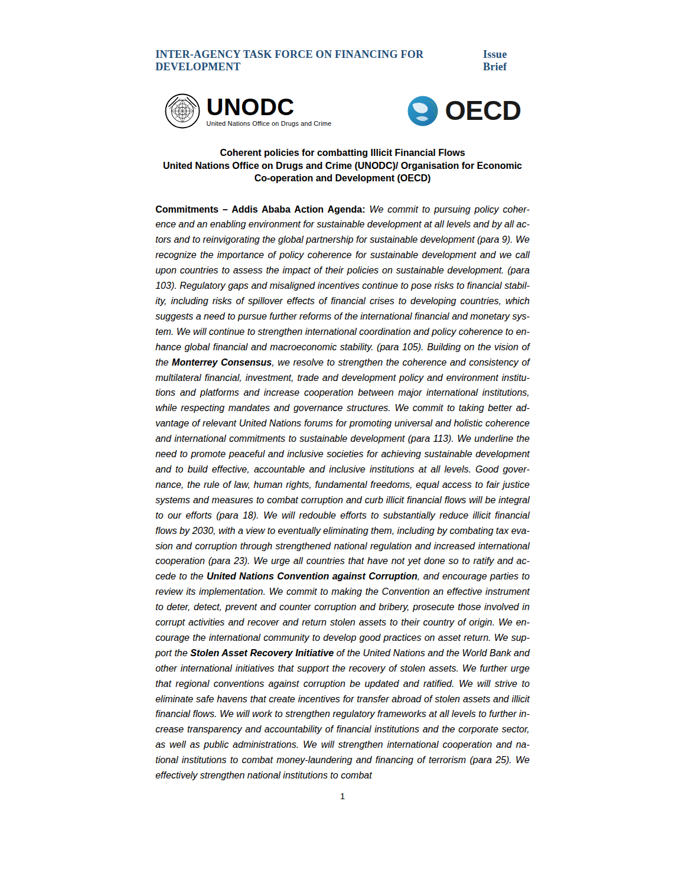INTER-AGENCY TASK FORCE ON FINANCING FOR DEVELOPMENT
Issue Brief
UNODC
United Nations Office on Drugs and Crime
OECD
Coherent policies for combatting Illicit Financial Flows United Nations Office on Drugs and Crime (UNODC)/ Organisation for Economic Co-operation and Development (OECD)
Commitments – Addis Ababa Action Agenda: We commit to pursuing policy coherence and an enabling environment for sustainable development at all levels and by all actors and to reinvigorating the global partnership for sustainable development (para 9). We recognize the importance of policy coherence for sustainable development and we call upon countries to assess the impact of their policies on sustainable development. (para 103). Regulatory gaps and misaligned incentives continue to pose risks to financial stability, including risks of spillover effects of financial crises to developing countries, which suggests a need to pursue further reforms of the international financial and monetary system. We will continue to strengthen international coordination and policy coherence to enhance global financial and macroeconomic stability. (para 105). Building on the vision of the Monterrey Consensus, we resolve to strengthen the coherence and consistency of multilateral financial, investment, trade and development policy and environment institutions and platforms and increase cooperation between major international institutions, while respecting mandates and governance structures. We commit to taking better advantage of relevant United Nations forums for promoting universal and holistic coherence and international commitments to sustainable development (para 113). We underline the need to promote peaceful and inclusive societies for achieving sustainable development and to build effective, accountable and inclusive institutions at all levels. Good governance, the rule of law, human rights, fundamental freedoms, equal access to fair justice systems and measures to combat corruption and curb illicit financial flows will be integral to our efforts (para 18). We will redouble efforts to substantially reduce illicit financial flows by 2030, with a view to eventually eliminating them, including by combating tax evasion and corruption through strengthened national regulation and increased international cooperation (para 23). We urge all countries that have not yet done so to ratify and accede to the United Nations Convention against Corruption, and encourage parties to review its implementation. We commit to making the Convention an effective instrument to deter, detect, prevent and counter corruption and bribery, prosecute those involved in corrupt activities and recover and return stolen assets to their country of origin. We encourage the international community to develop good practices on asset return. We support the Stolen Asset Recovery Initiative of the United Nations and the World Bank and other international initiatives that support the recovery of stolen assets. We further urge that regional conventions against corruption be updated and ratified. We will strive to eliminate safe havens that create incentives for transfer abroad of stolen assets and illicit financial flows. We will work to strengthen regulatory frameworks at all levels to further increase transparency and accountability of financial institutions and the corporate sector, as well as public administrations. We will strengthen international cooperation and national institutions to combat money-laundering and financing of terrorism (para 25). We effectively strengthen national institutions to combat
1